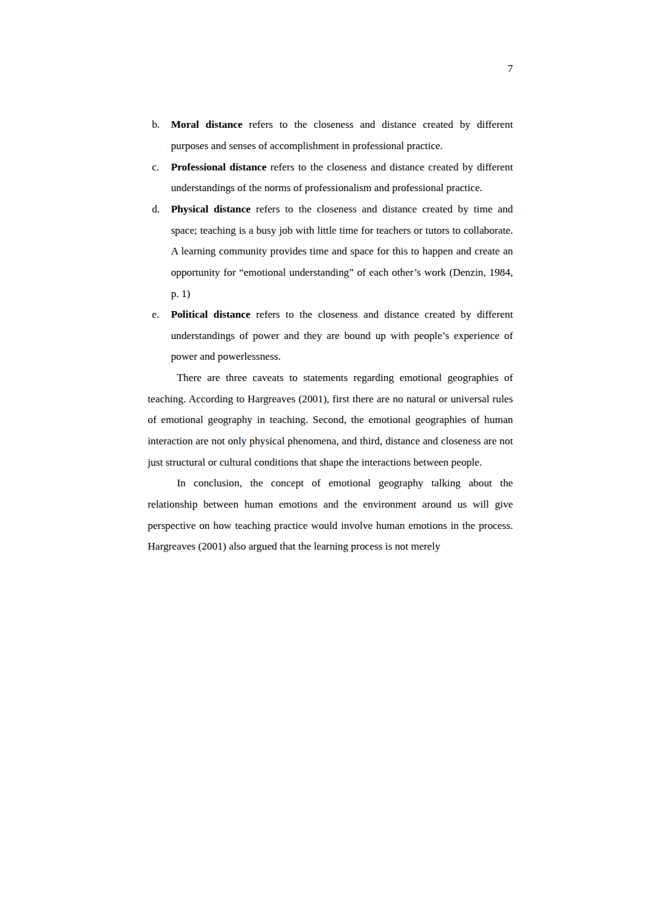7
b. Moral distance refers to the closeness and distance created by different purposes and senses of accomplishment in professional practice.
c. Professional distance refers to the closeness and distance created by different understandings of the norms of professionalism and professional practice.
d. Physical distance refers to the closeness and distance created by time and space; teaching is a busy job with little time for teachers or tutors to collaborate. A learning community provides time and space for this to happen and create an opportunity for “emotional understanding” of each other’s work (Denzin, 1984, p. 1)
e. Political distance refers to the closeness and distance created by different understandings of power and they are bound up with people’s experience of power and powerlessness.
There are three caveats to statements regarding emotional geographies of teaching. According to Hargreaves (2001), first there are no natural or universal rules of emotional geography in teaching. Second, the emotional geographies of human interaction are not only physical phenomena, and third, distance and closeness are not just structural or cultural conditions that shape the interactions between people.
In conclusion, the concept of emotional geography talking about the relationship between human emotions and the environment around us will give perspective on how teaching practice would involve human emotions in the process. Hargreaves (2001) also argued that the learning process is not merely